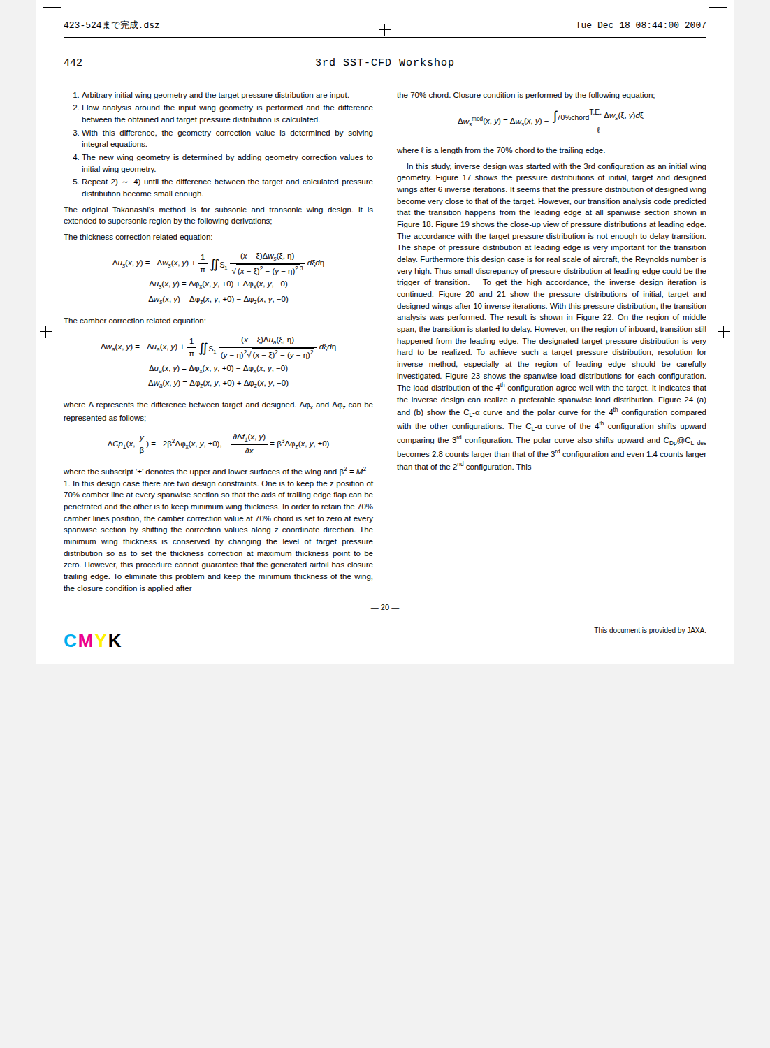423-524まで完成.dsz
Tue Dec 18 08:44:00 2007
442
3rd SST-CFD Workshop
Arbitrary initial wing geometry and the target pressure distribution are input.
Flow analysis around the input wing geometry is performed and the difference between the obtained and target pressure distribution is calculated.
With this difference, the geometry correction value is determined by solving integral equations.
The new wing geometry is determined by adding geometry correction values to initial wing geometry.
Repeat 2) ～ 4) until the difference between the target and calculated pressure distribution become small enough.
The original Takanashi’s method is for subsonic and transonic wing design. It is extended to supersonic region by the following derivations;
The thickness correction related equation:
Δus(x, y) = −Δws(x, y) + 1 π ∬S1 (x − ξ)Δws(ξ, η) √(x − ξ)2 − (y − η)23 dξdη
Δus(x, y) = Δφx(x, y, +0) + Δφx(x, y, −0)
Δws(x, y) = Δφz(x, y, +0) − Δφz(x, y, −0)
The camber correction related equation:
Δwa(x, y) = −Δua(x, y) + 1 π ∬S1 (x − ξ)Δua(ξ, η) (y − η)2√(x − ξ)2 − (y − η)2 dξdη
Δua(x, y) = Δφx(x, y, +0) − Δφx(x, y, −0)
Δwa(x, y) = Δφz(x, y, +0) + Δφz(x, y, −0)
where Δ represents the difference between target and designed. Δφx and Δφz can be represented as follows;
ΔCp±(x, yβ) = −2β2Δφx(x, y, ±0), ∂Δf±(x, y)∂x = β3Δφz(x, y, ±0)
where the subscript ‘±’ denotes the upper and lower surfaces of the wing and β2 = M2 − 1. In this design case there are two design constraints. One is to keep the z position of 70% camber line at every spanwise section so that the axis of trailing edge flap can be penetrated and the other is to keep minimum wing thickness. In order to retain the 70% camber lines position, the camber correction value at 70% chord is set to zero at every spanwise section by shifting the correction values along z coordinate direction. The minimum wing thickness is conserved by changing the level of target pressure distribution so as to set the thickness correction at maximum thickness point to be zero. However, this procedure cannot guarantee that the generated airfoil has closure trailing edge. To eliminate this problem and keep the minimum thickness of the wing, the closure condition is applied after
the 70% chord. Closure condition is performed by the following equation;
Δwsmod(x, y) = Δws(x, y) − ∫70%chordT.E. Δws(ξ, y)dξ ℓ
where ℓ is a length from the 70% chord to the trailing edge.
In this study, inverse design was started with the 3rd configuration as an initial wing geometry. Figure 17 shows the pressure distributions of initial, target and designed wings after 6 inverse iterations. It seems that the pressure distribution of designed wing become very close to that of the target. However, our transition analysis code predicted that the transition happens from the leading edge at all spanwise section shown in Figure 18. Figure 19 shows the close-up view of pressure distributions at leading edge. The accordance with the target pressure distribution is not enough to delay transition. The shape of pressure distribution at leading edge is very important for the transition delay. Furthermore this design case is for real scale of aircraft, the Reynolds number is very high. Thus small discrepancy of pressure distribution at leading edge could be the trigger of transition. To get the high accordance, the inverse design iteration is continued. Figure 20 and 21 show the pressure distributions of initial, target and designed wings after 10 inverse iterations. With this pressure distribution, the transition analysis was performed. The result is shown in Figure 22. On the region of middle span, the transition is started to delay. However, on the region of inboard, transition still happened from the leading edge. The designated target pressure distribution is very hard to be realized. To achieve such a target pressure distribution, resolution for inverse method, especially at the region of leading edge should be carefully investigated. Figure 23 shows the spanwise load distributions for each configuration. The load distribution of the 4th configuration agree well with the target. It indicates that the inverse design can realize a preferable spanwise load distribution. Figure 24 (a) and (b) show the CL-α curve and the polar curve for the 4th configuration compared with the other configurations. The CL-α curve of the 4th configuration shifts upward comparing the 3rd configuration. The polar curve also shifts upward and CDp@CL_des becomes 2.8 counts larger than that of the 3rd configuration and even 1.4 counts larger than that of the 2nd configuration. This
— 20 —
This document is provided by JAXA.
CMYK